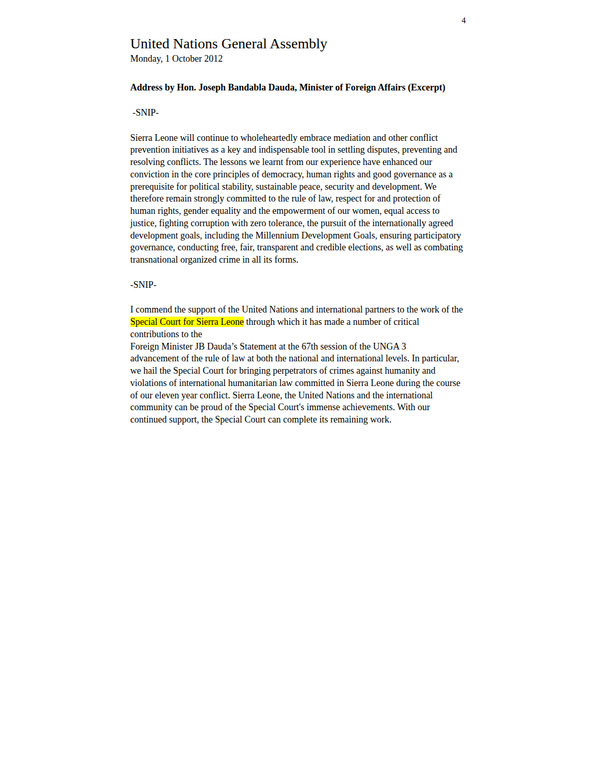4
United Nations General Assembly
Monday, 1 October 2012
Address by Hon. Joseph Bandabla Dauda, Minister of Foreign Affairs (Excerpt)
-SNIP-
Sierra Leone will continue to wholeheartedly embrace mediation and other conflict prevention initiatives as a key and indispensable tool in settling disputes, preventing and resolving conflicts. The lessons we learnt from our experience have enhanced our conviction in the core principles of democracy, human rights and good governance as a prerequisite for political stability, sustainable peace, security and development. We therefore remain strongly committed to the rule of law, respect for and protection of human rights, gender equality and the empowerment of our women, equal access to justice, fighting corruption with zero tolerance, the pursuit of the internationally agreed development goals, including the Millennium Development Goals, ensuring participatory governance, conducting free, fair, transparent and credible elections, as well as combating transnational organized crime in all its forms.
-SNIP-
I commend the support of the United Nations and international partners to the work of the Special Court for Sierra Leone through which it has made a number of critical contributions to the
Foreign Minister JB Dauda’s Statement at the 67th session of the UNGA 3
advancement of the rule of law at both the national and international levels. In particular, we hail the Special Court for bringing perpetrators of crimes against humanity and violations of international humanitarian law committed in Sierra Leone during the course of our eleven year conflict. Sierra Leone, the United Nations and the international community can be proud of the Special Court's immense achievements. With our continued support, the Special Court can complete its remaining work.